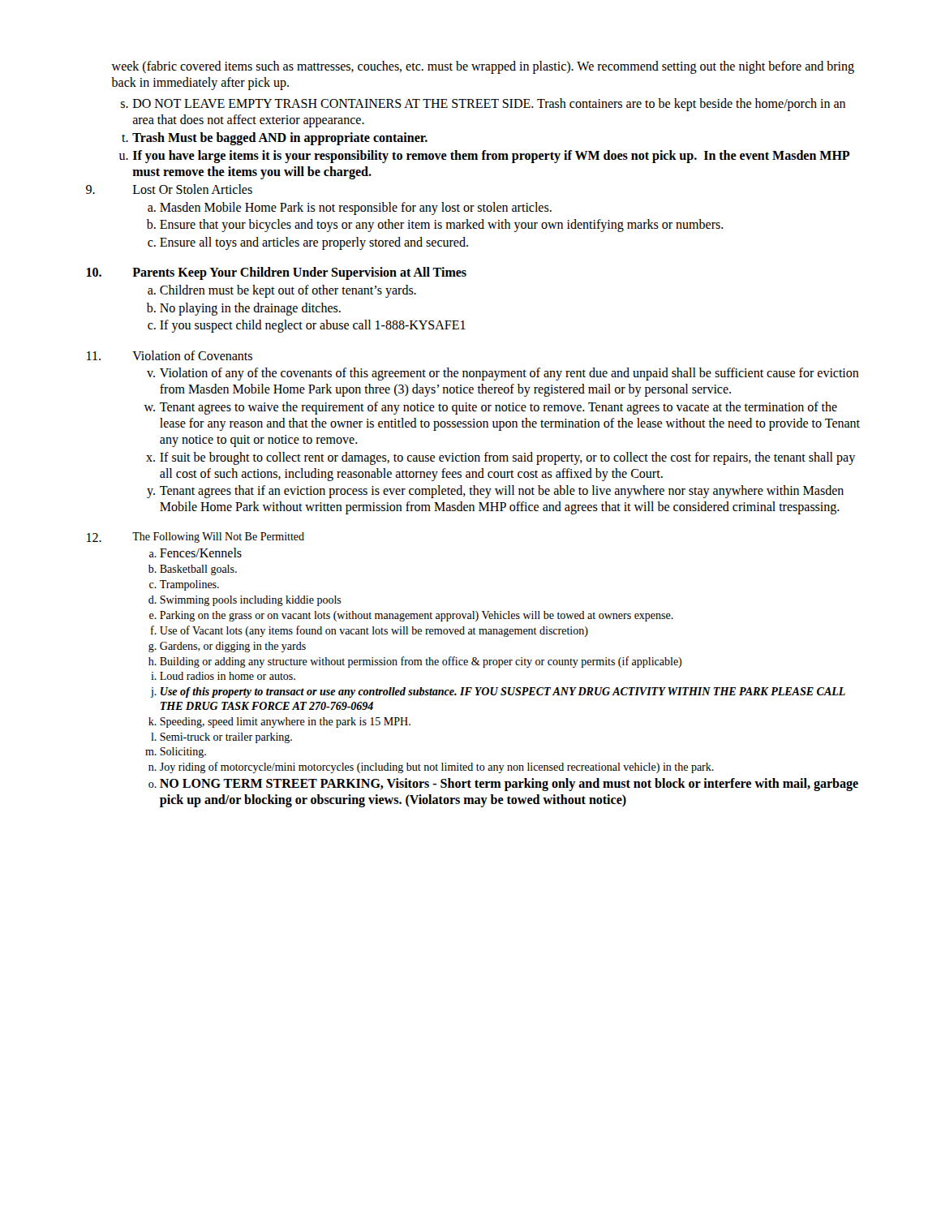week (fabric covered items such as mattresses, couches, etc. must be wrapped in plastic). We recommend setting out the night before and bring back in immediately after pick up.
s. DO NOT LEAVE EMPTY TRASH CONTAINERS AT THE STREET SIDE. Trash containers are to be kept beside the home/porch in an area that does not affect exterior appearance.
t. Trash Must be bagged AND in appropriate container.
u. If you have large items it is your responsibility to remove them from property if WM does not pick up. In the event Masden MHP must remove the items you will be charged.
9. Lost Or Stolen Articles
Masden Mobile Home Park is not responsible for any lost or stolen articles.
Ensure that your bicycles and toys or any other item is marked with your own identifying marks or numbers.
Ensure all toys and articles are properly stored and secured.
10. Parents Keep Your Children Under Supervision at All Times
Children must be kept out of other tenant’s yards.
No playing in the drainage ditches.
If you suspect child neglect or abuse call 1-888-KYSAFE1
11. Violation of Covenants
v. Violation of any of the covenants of this agreement or the nonpayment of any rent due and unpaid shall be sufficient cause for eviction from Masden Mobile Home Park upon three (3) days’ notice thereof by registered mail or by personal service.
w. Tenant agrees to waive the requirement of any notice to quite or notice to remove. Tenant agrees to vacate at the termination of the lease for any reason and that the owner is entitled to possession upon the termination of the lease without the need to provide to Tenant any notice to quit or notice to remove.
x. If suit be brought to collect rent or damages, to cause eviction from said property, or to collect the cost for repairs, the tenant shall pay all cost of such actions, including reasonable attorney fees and court cost as affixed by the Court.
y. Tenant agrees that if an eviction process is ever completed, they will not be able to live anywhere nor stay anywhere within Masden Mobile Home Park without written permission from Masden MHP office and agrees that it will be considered criminal trespassing.
12. The Following Will Not Be Permitted
Fences/Kennels
Basketball goals.
Trampolines.
Swimming pools including kiddie pools
Parking on the grass or on vacant lots (without management approval) Vehicles will be towed at owners expense.
Use of Vacant lots (any items found on vacant lots will be removed at management discretion)
Gardens, or digging in the yards
Building or adding any structure without permission from the office & proper city or county permits (if applicable)
Loud radios in home or autos.
Use of this property to transact or use any controlled substance. IF YOU SUSPECT ANY DRUG ACTIVITY WITHIN THE PARK PLEASE CALL THE DRUG TASK FORCE AT 270-769-0694
Speeding, speed limit anywhere in the park is 15 MPH.
Semi-truck or trailer parking.
Soliciting.
Joy riding of motorcycle/mini motorcycles (including but not limited to any non licensed recreational vehicle) in the park.
NO LONG TERM STREET PARKING, Visitors - Short term parking only and must not block or interfere with mail, garbage pick up and/or blocking or obscuring views. (Violators may be towed without notice)